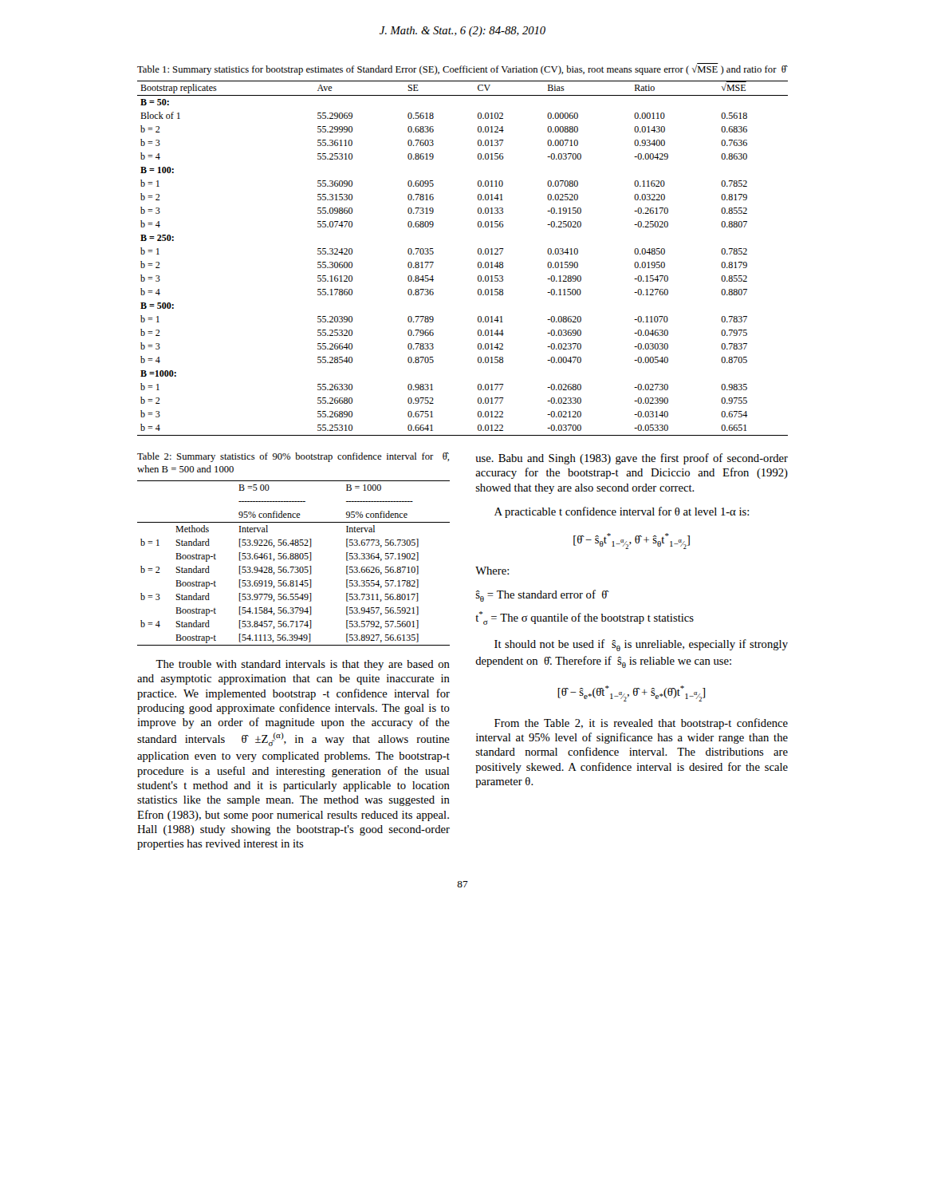J. Math. & Stat., 6 (2): 84-88, 2010
Table 1: Summary statistics for bootstrap estimates of Standard Error (SE), Coefficient of Variation (CV), bias, root means square error ( √MSE ) and ratio for θ̂
| Bootstrap replicates | Ave | SE | CV | Bias | Ratio | √ MSE |
| --- | --- | --- | --- | --- | --- | --- |
| B = 50: | | | | | | |
| Block of 1 | 55.29069 | 0.5618 | 0.0102 | 0.00060 | 0.00110 | 0.5618 |
| b = 2 | 55.29990 | 0.6836 | 0.0124 | 0.00880 | 0.01430 | 0.6836 |
| b = 3 | 55.36110 | 0.7603 | 0.0137 | 0.00710 | 0.93400 | 0.7636 |
| b = 4 | 55.25310 | 0.8619 | 0.0156 | -0.03700 | -0.00429 | 0.8630 |
| B = 100: | | | | | | |
| b = 1 | 55.36090 | 0.6095 | 0.0110 | 0.07080 | 0.11620 | 0.7852 |
| b = 2 | 55.31530 | 0.7816 | 0.0141 | 0.02520 | 0.03220 | 0.8179 |
| b = 3 | 55.09860 | 0.7319 | 0.0133 | -0.19150 | -0.26170 | 0.8552 |
| b = 4 | 55.07470 | 0.6809 | 0.0156 | -0.25020 | -0.25020 | 0.8807 |
| B = 250: | | | | | | |
| b = 1 | 55.32420 | 0.7035 | 0.0127 | 0.03410 | 0.04850 | 0.7852 |
| b = 2 | 55.30600 | 0.8177 | 0.0148 | 0.01590 | 0.01950 | 0.8179 |
| b = 3 | 55.16120 | 0.8454 | 0.0153 | -0.12890 | -0.15470 | 0.8552 |
| b = 4 | 55.17860 | 0.8736 | 0.0158 | -0.11500 | -0.12760 | 0.8807 |
| B = 500: | | | | | | |
| b = 1 | 55.20390 | 0.7789 | 0.0141 | -0.08620 | -0.11070 | 0.7837 |
| b = 2 | 55.25320 | 0.7966 | 0.0144 | -0.03690 | -0.04630 | 0.7975 |
| b = 3 | 55.26640 | 0.7833 | 0.0142 | -0.02370 | -0.03030 | 0.7837 |
| b = 4 | 55.28540 | 0.8705 | 0.0158 | -0.00470 | -0.00540 | 0.8705 |
| B =1000: | | | | | | |
| b = 1 | 55.26330 | 0.9831 | 0.0177 | -0.02680 | -0.02730 | 0.9835 |
| b = 2 | 55.26680 | 0.9752 | 0.0177 | -0.02330 | -0.02390 | 0.9755 |
| b = 3 | 55.26890 | 0.6751 | 0.0122 | -0.02120 | -0.03140 | 0.6754 |
| b = 4 | 55.25310 | 0.6641 | 0.0122 | -0.03700 | -0.05330 | 0.6651 |
Table 2: Summary statistics of 90% bootstrap confidence interval for θ̂, when B = 500 and 1000
| | | B =5 00 | B = 1000 |
| | | ------------------------ | ------------------------ |
| | | 95% confidence | 95% confidence |
| | Methods | Interval | Interval |
| b = 1 | Standard | [53.9226, 56.4852] | [53.6773, 56.7305] |
| | Boostrap-t | [53.6461, 56.8805] | [53.3364, 57.1902] |
| b = 2 | Standard | [53.9428, 56.7305] | [53.6626, 56.8710] |
| | Boostrap-t | [53.6919, 56.8145] | [53.3554, 57.1782] |
| b = 3 | Standard | [53.9779, 56.5549] | [53.7311, 56.8017] |
| | Boostrap-t | [54.1584, 56.3794] | [53.9457, 56.5921] |
| b = 4 | Standard | [53.8457, 56.7174] | [53.5792, 57.5601] |
| | Boostrap-t | [54.1113, 56.3949] | [53.8927, 56.6135] |
The trouble with standard intervals is that they are based on and asymptotic approximation that can be quite inaccurate in practice. We implemented bootstrap -t confidence interval for producing good approximate confidence intervals. The goal is to improve by an order of magnitude upon the accuracy of the standard intervals θ̂ ±Zσ̂(α), in a way that allows routine application even to very complicated problems. The bootstrap-t procedure is a useful and interesting generation of the usual student's t method and it is particularly applicable to location statistics like the sample mean. The method was suggested in Efron (1983), but some poor numerical results reduced its appeal. Hall (1988) study showing the bootstrap-t's good second-order properties has revived interest in its
use. Babu and Singh (1983) gave the first proof of second-order accuracy for the bootstrap-t and Diciccio and Efron (1992) showed that they are also second order correct.
A practicable t confidence interval for θ at level 1-α is:
[θ̂ − ŝθt*1−α⁄2, θ̂ + ŝθt*1−α⁄2]
Where:
ŝθ = The standard error of θ̂
t*σ = The σ quantile of the bootstrap t statistics
It should not be used if ŝθ is unreliable, especially if strongly dependent on θ̂. Therefore if ŝθ is reliable we can use:
[θ̂ − ŝe*(θ̂t*1−α⁄2, θ̂ + ŝe*(θ̂)t*1−α⁄2]
From the Table 2, it is revealed that bootstrap-t confidence interval at 95% level of significance has a wider range than the standard normal confidence interval. The distributions are positively skewed. A confidence interval is desired for the scale parameter θ.
87